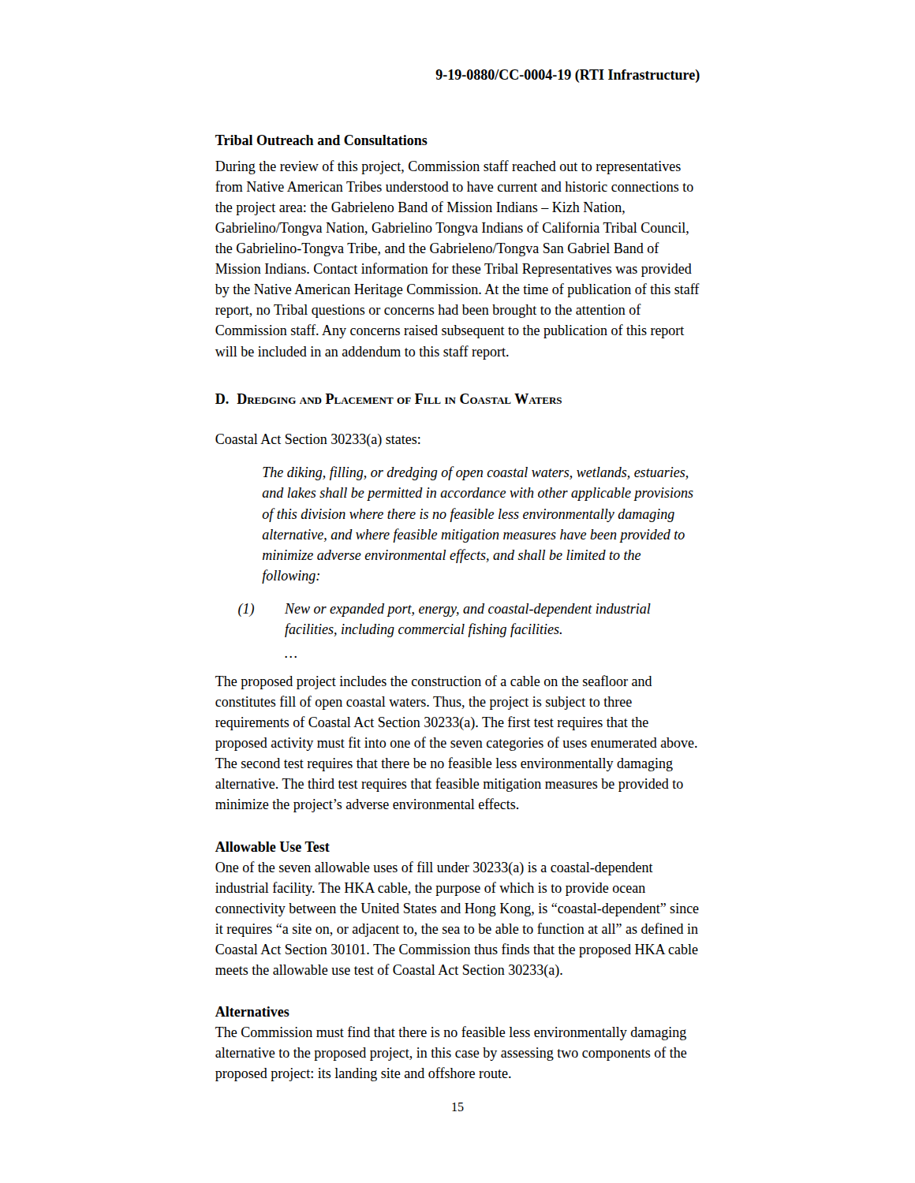9-19-0880/CC-0004-19 (RTI Infrastructure)
Tribal Outreach and Consultations
During the review of this project, Commission staff reached out to representatives from Native American Tribes understood to have current and historic connections to the project area: the Gabrieleno Band of Mission Indians – Kizh Nation, Gabrielino/Tongva Nation, Gabrielino Tongva Indians of California Tribal Council, the Gabrielino-Tongva Tribe, and the Gabrieleno/Tongva San Gabriel Band of Mission Indians. Contact information for these Tribal Representatives was provided by the Native American Heritage Commission. At the time of publication of this staff report, no Tribal questions or concerns had been brought to the attention of Commission staff. Any concerns raised subsequent to the publication of this report will be included in an addendum to this staff report.
D. Dredging and Placement of Fill in Coastal Waters
Coastal Act Section 30233(a) states:
The diking, filling, or dredging of open coastal waters, wetlands, estuaries, and lakes shall be permitted in accordance with other applicable provisions of this division where there is no feasible less environmentally damaging alternative, and where feasible mitigation measures have been provided to minimize adverse environmental effects, and shall be limited to the following:
(1)
New or expanded port, energy, and coastal-dependent industrial facilities, including commercial fishing facilities.
…
The proposed project includes the construction of a cable on the seafloor and constitutes fill of open coastal waters. Thus, the project is subject to three requirements of Coastal Act Section 30233(a). The first test requires that the proposed activity must fit into one of the seven categories of uses enumerated above. The second test requires that there be no feasible less environmentally damaging alternative. The third test requires that feasible mitigation measures be provided to minimize the project’s adverse environmental effects.
Allowable Use Test
One of the seven allowable uses of fill under 30233(a) is a coastal-dependent industrial facility. The HKA cable, the purpose of which is to provide ocean connectivity between the United States and Hong Kong, is “coastal-dependent” since it requires “a site on, or adjacent to, the sea to be able to function at all” as defined in Coastal Act Section 30101. The Commission thus finds that the proposed HKA cable meets the allowable use test of Coastal Act Section 30233(a).
Alternatives
The Commission must find that there is no feasible less environmentally damaging alternative to the proposed project, in this case by assessing two components of the proposed project: its landing site and offshore route.
15